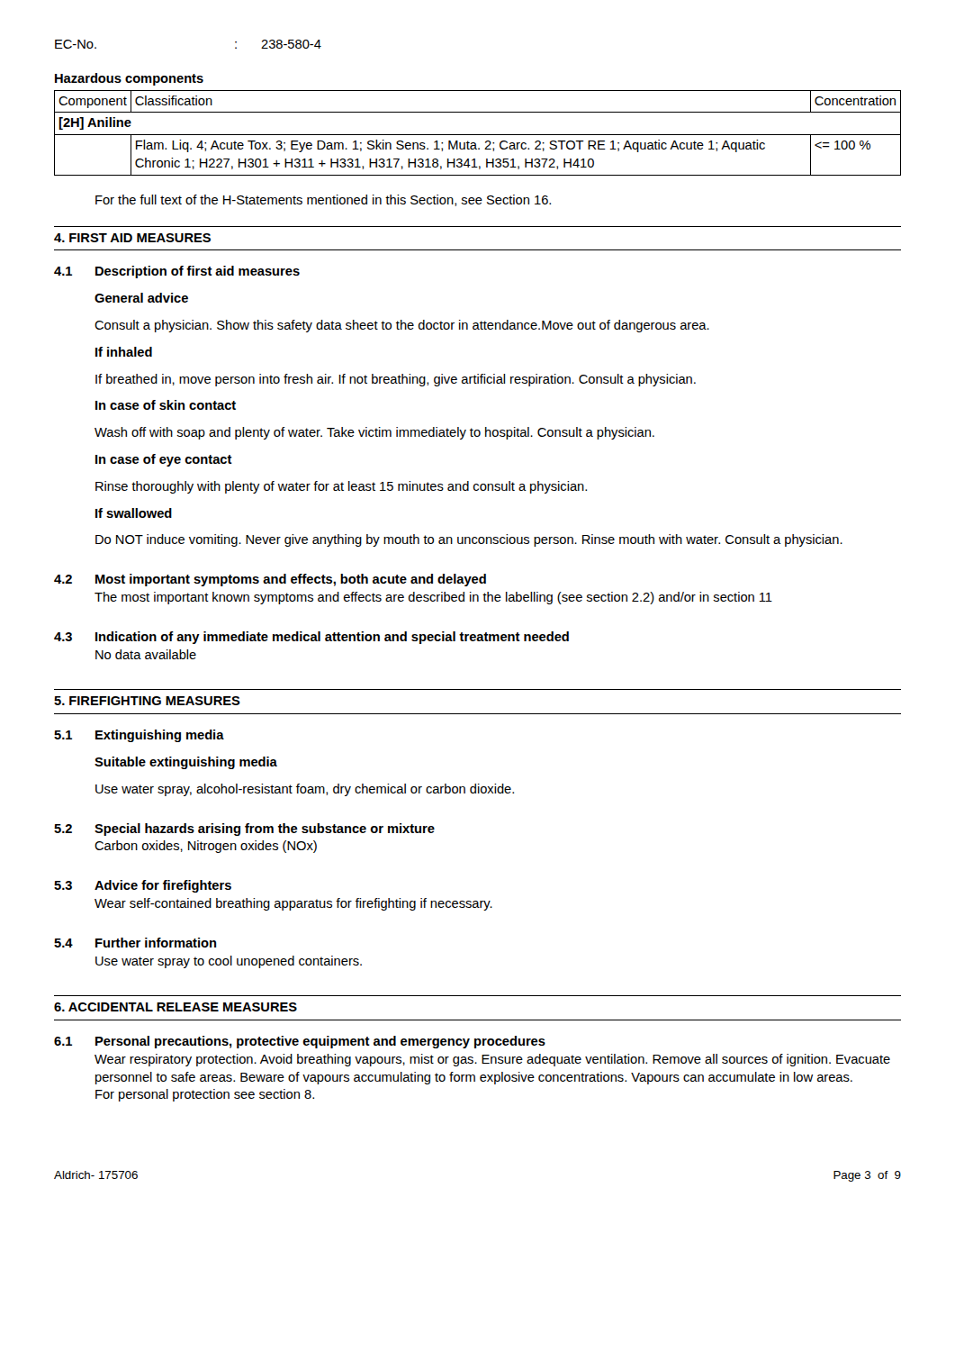EC-No.: 238-580-4
Hazardous components
| Component | Classification | Concentration |
| --- | --- | --- |
| [2H] Aniline |
| | Flam. Liq. 4; Acute Tox. 3; Eye Dam. 1; Skin Sens. 1; Muta. 2; Carc. 2; STOT RE 1; Aquatic Acute 1; Aquatic Chronic 1; H227, H301 + H311 + H331, H317, H318, H341, H351, H372, H410 | <= 100 % |
For the full text of the H-Statements mentioned in this Section, see Section 16.
4. FIRST AID MEASURES
4.1
Description of first aid measures
General advice
Consult a physician. Show this safety data sheet to the doctor in attendance.Move out of dangerous area.
If inhaled
If breathed in, move person into fresh air. If not breathing, give artificial respiration. Consult a physician.
In case of skin contact
Wash off with soap and plenty of water. Take victim immediately to hospital. Consult a physician.
In case of eye contact
Rinse thoroughly with plenty of water for at least 15 minutes and consult a physician.
If swallowed
Do NOT induce vomiting. Never give anything by mouth to an unconscious person. Rinse mouth with water. Consult a physician.
4.2
Most important symptoms and effects, both acute and delayed
The most important known symptoms and effects are described in the labelling (see section 2.2) and/or in section 11
4.3
Indication of any immediate medical attention and special treatment needed
No data available
5. FIREFIGHTING MEASURES
5.1
Extinguishing media
Suitable extinguishing media
Use water spray, alcohol-resistant foam, dry chemical or carbon dioxide.
5.2
Special hazards arising from the substance or mixture
Carbon oxides, Nitrogen oxides (NOx)
5.3
Advice for firefighters
Wear self-contained breathing apparatus for firefighting if necessary.
5.4
Further information
Use water spray to cool unopened containers.
6. ACCIDENTAL RELEASE MEASURES
6.1
Personal precautions, protective equipment and emergency procedures
Wear respiratory protection. Avoid breathing vapours, mist or gas. Ensure adequate ventilation. Remove all sources of ignition. Evacuate personnel to safe areas. Beware of vapours accumulating to form explosive concentrations. Vapours can accumulate in low areas.
For personal protection see section 8.
Aldrich- 175706
Page 3 of 9